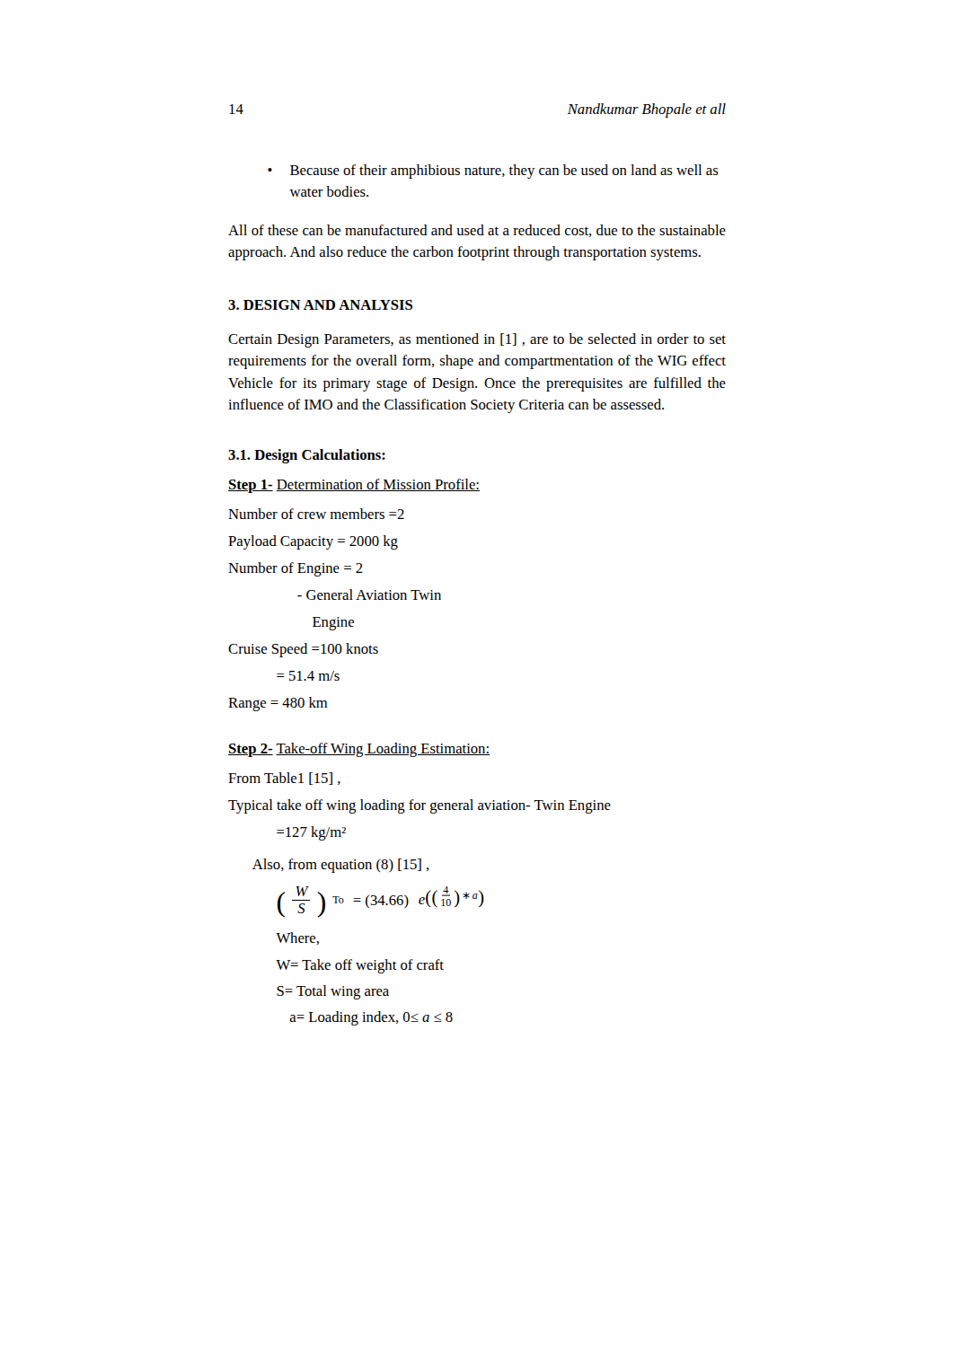14 Nandkumar Bhopale et all
Because of their amphibious nature, they can be used on land as well as water bodies.
All of these can be manufactured and used at a reduced cost, due to the sustainable approach. And also reduce the carbon footprint through transportation systems.
3. DESIGN AND ANALYSIS
Certain Design Parameters, as mentioned in [1] , are to be selected in order to set requirements for the overall form, shape and compartmentation of the WIG effect Vehicle for its primary stage of Design. Once the prerequisites are fulfilled the influence of IMO and the Classification Society Criteria can be assessed.
3.1. Design Calculations:
Step 1- Determination of Mission Profile:
Number of crew members =2
Payload Capacity = 2000 kg
Number of Engine = 2
- General Aviation Twin
Engine
Cruise Speed =100 knots
= 51.4 m/s
Range = 480 km
Step 2- Take-off Wing Loading Estimation:
From Table1 [15] ,
Typical take off wing loading for general aviation- Twin Engine
=127 kg/m²
Also, from equation (8) [15] ,
( WS ) To = (34.66) e ( ( 410 ) ∗ a )
Where,
W= Take off weight of craft
S= Total wing area
a= Loading index, 0≤ a ≤ 8